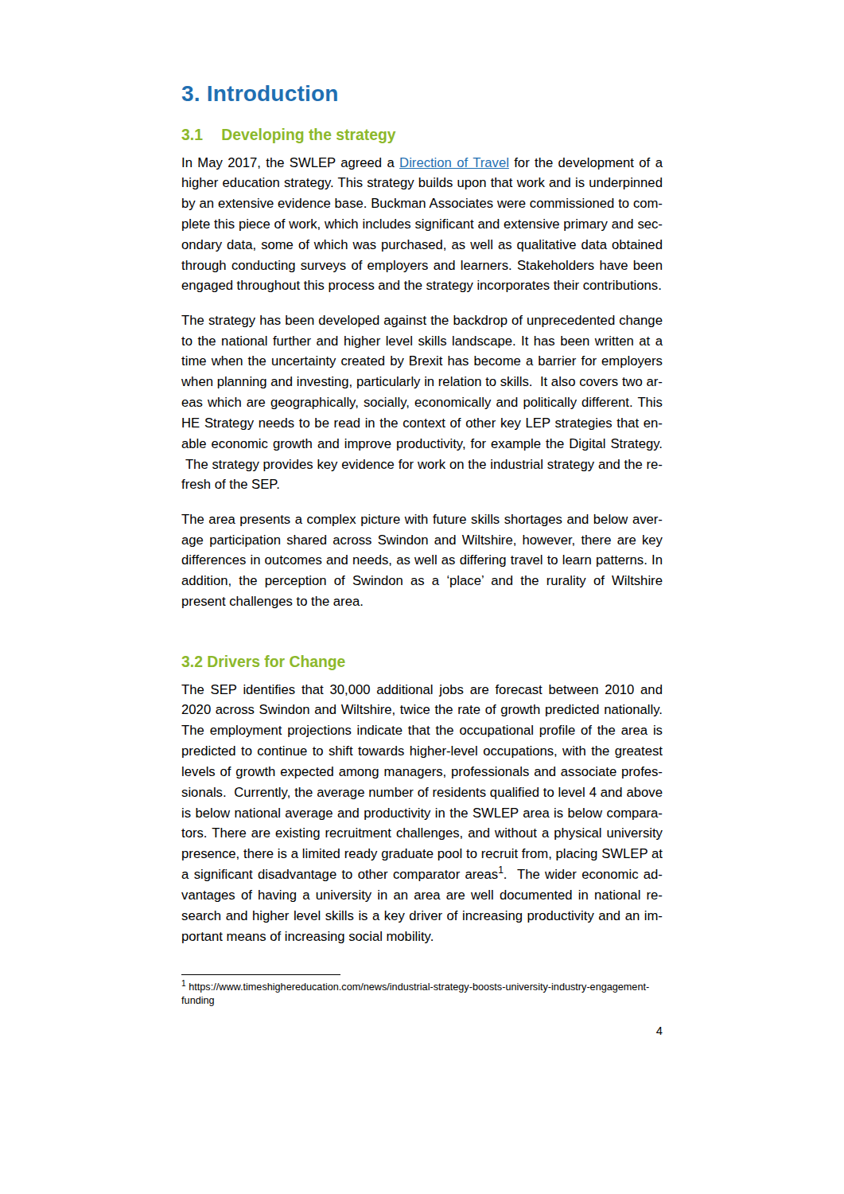3. Introduction
3.1 Developing the strategy
In May 2017, the SWLEP agreed a Direction of Travel for the development of a higher education strategy. This strategy builds upon that work and is underpinned by an extensive evidence base. Buckman Associates were commissioned to complete this piece of work, which includes significant and extensive primary and secondary data, some of which was purchased, as well as qualitative data obtained through conducting surveys of employers and learners. Stakeholders have been engaged throughout this process and the strategy incorporates their contributions.
The strategy has been developed against the backdrop of unprecedented change to the national further and higher level skills landscape. It has been written at a time when the uncertainty created by Brexit has become a barrier for employers when planning and investing, particularly in relation to skills. It also covers two areas which are geographically, socially, economically and politically different. This HE Strategy needs to be read in the context of other key LEP strategies that enable economic growth and improve productivity, for example the Digital Strategy. The strategy provides key evidence for work on the industrial strategy and the refresh of the SEP.
The area presents a complex picture with future skills shortages and below average participation shared across Swindon and Wiltshire, however, there are key differences in outcomes and needs, as well as differing travel to learn patterns. In addition, the perception of Swindon as a ‘place’ and the rurality of Wiltshire present challenges to the area.
3.2 Drivers for Change
The SEP identifies that 30,000 additional jobs are forecast between 2010 and 2020 across Swindon and Wiltshire, twice the rate of growth predicted nationally. The employment projections indicate that the occupational profile of the area is predicted to continue to shift towards higher-level occupations, with the greatest levels of growth expected among managers, professionals and associate professionals. Currently, the average number of residents qualified to level 4 and above is below national average and productivity in the SWLEP area is below comparators. There are existing recruitment challenges, and without a physical university presence, there is a limited ready graduate pool to recruit from, placing SWLEP at a significant disadvantage to other comparator areas1. The wider economic advantages of having a university in an area are well documented in national research and higher level skills is a key driver of increasing productivity and an important means of increasing social mobility.
1 https://www.timeshighereducation.com/news/industrial-strategy-boosts-university-industry-engagement-funding
4